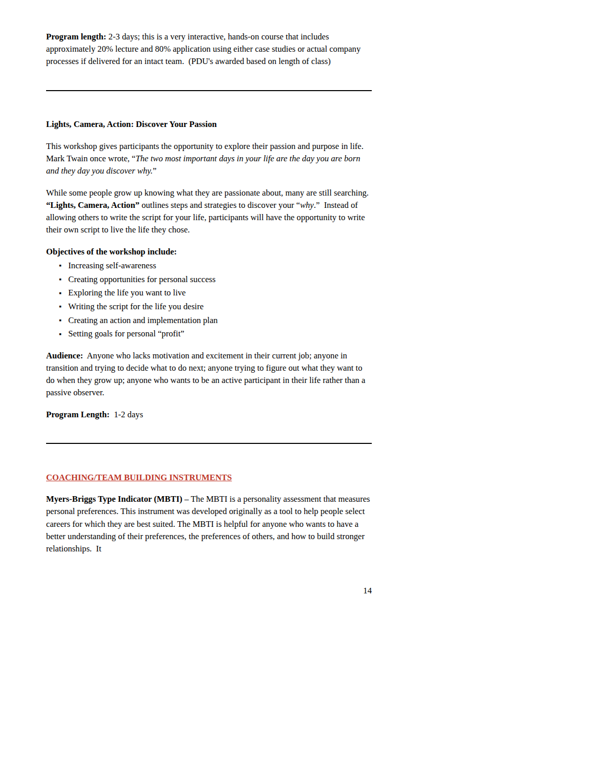Program length: 2-3 days; this is a very interactive, hands-on course that includes approximately 20% lecture and 80% application using either case studies or actual company processes if delivered for an intact team. (PDU's awarded based on length of class)
Lights, Camera, Action: Discover Your Passion
This workshop gives participants the opportunity to explore their passion and purpose in life. Mark Twain once wrote, “The two most important days in your life are the day you are born and they day you discover why.”
While some people grow up knowing what they are passionate about, many are still searching. “Lights, Camera, Action” outlines steps and strategies to discover your “why.” Instead of allowing others to write the script for your life, participants will have the opportunity to write their own script to live the life they chose.
Objectives of the workshop include:
Increasing self-awareness
Creating opportunities for personal success
Exploring the life you want to live
Writing the script for the life you desire
Creating an action and implementation plan
Setting goals for personal “profit”
Audience: Anyone who lacks motivation and excitement in their current job; anyone in transition and trying to decide what to do next; anyone trying to figure out what they want to do when they grow up; anyone who wants to be an active participant in their life rather than a passive observer.
Program Length: 1-2 days
COACHING/TEAM BUILDING INSTRUMENTS
Myers-Briggs Type Indicator (MBTI) – The MBTI is a personality assessment that measures personal preferences. This instrument was developed originally as a tool to help people select careers for which they are best suited. The MBTI is helpful for anyone who wants to have a better understanding of their preferences, the preferences of others, and how to build stronger relationships. It
14